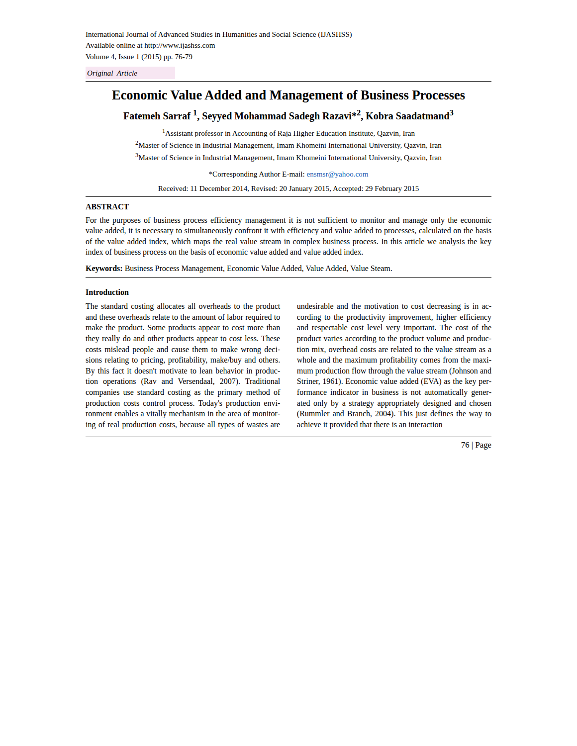International Journal of Advanced Studies in Humanities and Social Science (IJASHSS)
Available online at http://www.ijashss.com
Volume 4, Issue 1 (2015) pp. 76-79
Original Article
Economic Value Added and Management of Business Processes
Fatemeh Sarraf 1, Seyyed Mohammad Sadegh Razavi*2, Kobra Saadatmand3
1Assistant professor in Accounting of Raja Higher Education Institute, Qazvin, Iran
2Master of Science in Industrial Management, Imam Khomeini International University, Qazvin, Iran
3Master of Science in Industrial Management, Imam Khomeini International University, Qazvin, Iran
*Corresponding Author E-mail: ensmsr@yahoo.com
Received: 11 December 2014, Revised: 20 January 2015, Accepted: 29 February 2015
ABSTRACT
For the purposes of business process efficiency management it is not sufficient to monitor and manage only the economic value added, it is necessary to simultaneously confront it with efficiency and value added to processes, calculated on the basis of the value added index, which maps the real value stream in complex business process. In this article we analysis the key index of business process on the basis of economic value added and value added index.
Keywords: Business Process Management, Economic Value Added, Value Added, Value Steam.
Introduction
The standard costing allocates all overheads to the product and these overheads relate to the amount of labor required to make the product. Some products appear to cost more than they really do and other products appear to cost less. These costs mislead people and cause them to make wrong decisions relating to pricing, profitability, make/buy and others. By this fact it doesn't motivate to lean behavior in production operations (Rav and Versendaal, 2007). Traditional companies use standard costing as the primary method of production costs control process. Today's production environment enables a vitally mechanism in the area of monitoring of real production costs, because all types of wastes are undesirable and the motivation to cost decreasing is in according to the productivity improvement, higher efficiency and respectable cost level very important. The cost of the product varies according to the product volume and production mix, overhead costs are related to the value stream as a whole and the maximum profitability comes from the maximum production flow through the value stream (Johnson and Striner, 1961). Economic value added (EVA) as the key performance indicator in business is not automatically generated only by a strategy appropriately designed and chosen (Rummler and Branch, 2004). This just defines the way to achieve it provided that there is an interaction
76 | Page